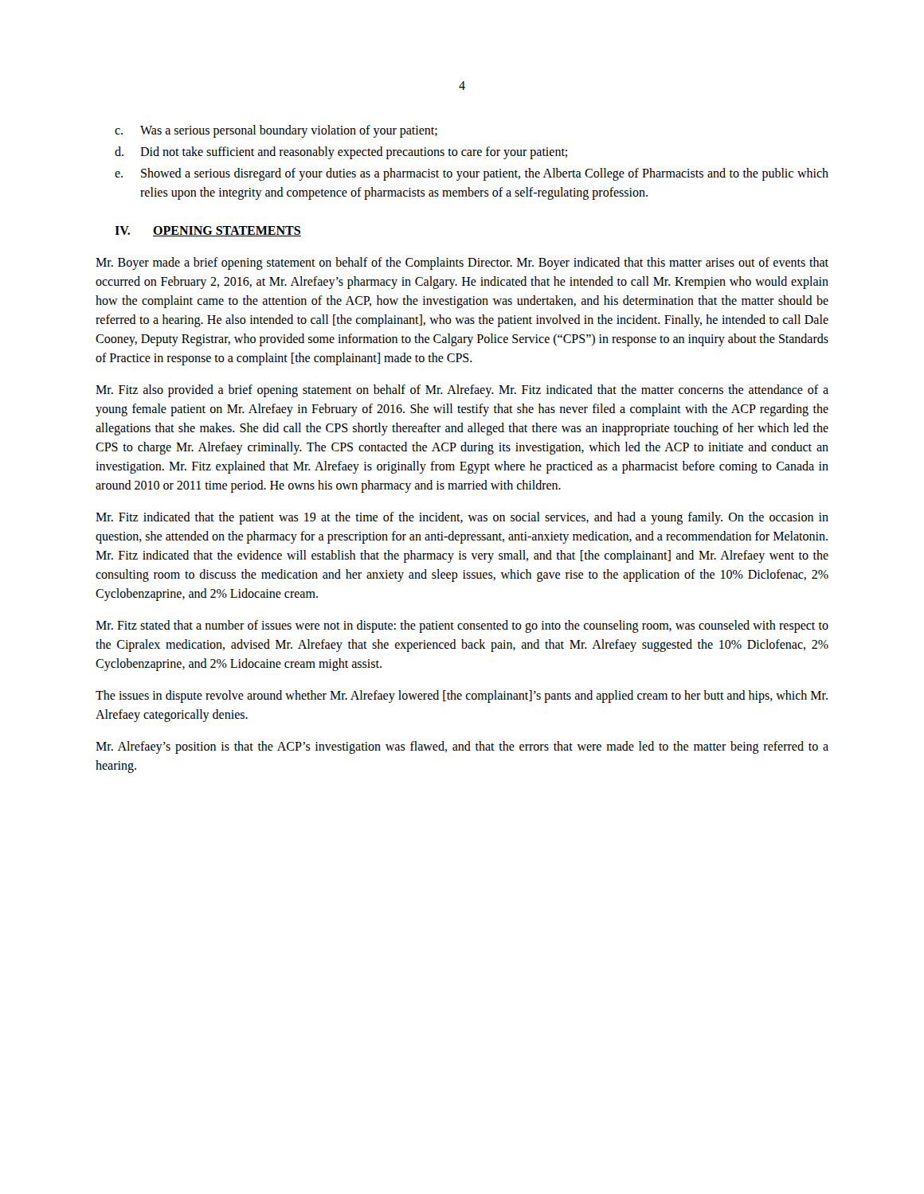4
c. Was a serious personal boundary violation of your patient;
d. Did not take sufficient and reasonably expected precautions to care for your patient;
e. Showed a serious disregard of your duties as a pharmacist to your patient, the Alberta College of Pharmacists and to the public which relies upon the integrity and competence of pharmacists as members of a self-regulating profession.
IV. OPENING STATEMENTS
Mr. Boyer made a brief opening statement on behalf of the Complaints Director. Mr. Boyer indicated that this matter arises out of events that occurred on February 2, 2016, at Mr. Alrefaey’s pharmacy in Calgary. He indicated that he intended to call Mr. Krempien who would explain how the complaint came to the attention of the ACP, how the investigation was undertaken, and his determination that the matter should be referred to a hearing. He also intended to call [the complainant], who was the patient involved in the incident. Finally, he intended to call Dale Cooney, Deputy Registrar, who provided some information to the Calgary Police Service (“CPS”) in response to an inquiry about the Standards of Practice in response to a complaint [the complainant] made to the CPS.
Mr. Fitz also provided a brief opening statement on behalf of Mr. Alrefaey. Mr. Fitz indicated that the matter concerns the attendance of a young female patient on Mr. Alrefaey in February of 2016. She will testify that she has never filed a complaint with the ACP regarding the allegations that she makes. She did call the CPS shortly thereafter and alleged that there was an inappropriate touching of her which led the CPS to charge Mr. Alrefaey criminally. The CPS contacted the ACP during its investigation, which led the ACP to initiate and conduct an investigation. Mr. Fitz explained that Mr. Alrefaey is originally from Egypt where he practiced as a pharmacist before coming to Canada in around 2010 or 2011 time period. He owns his own pharmacy and is married with children.
Mr. Fitz indicated that the patient was 19 at the time of the incident, was on social services, and had a young family. On the occasion in question, she attended on the pharmacy for a prescription for an anti-depressant, anti-anxiety medication, and a recommendation for Melatonin. Mr. Fitz indicated that the evidence will establish that the pharmacy is very small, and that [the complainant] and Mr. Alrefaey went to the consulting room to discuss the medication and her anxiety and sleep issues, which gave rise to the application of the 10% Diclofenac, 2% Cyclobenzaprine, and 2% Lidocaine cream.
Mr. Fitz stated that a number of issues were not in dispute: the patient consented to go into the counseling room, was counseled with respect to the Cipralex medication, advised Mr. Alrefaey that she experienced back pain, and that Mr. Alrefaey suggested the 10% Diclofenac, 2% Cyclobenzaprine, and 2% Lidocaine cream might assist.
The issues in dispute revolve around whether Mr. Alrefaey lowered [the complainant]’s pants and applied cream to her butt and hips, which Mr. Alrefaey categorically denies.
Mr. Alrefaey’s position is that the ACP’s investigation was flawed, and that the errors that were made led to the matter being referred to a hearing.